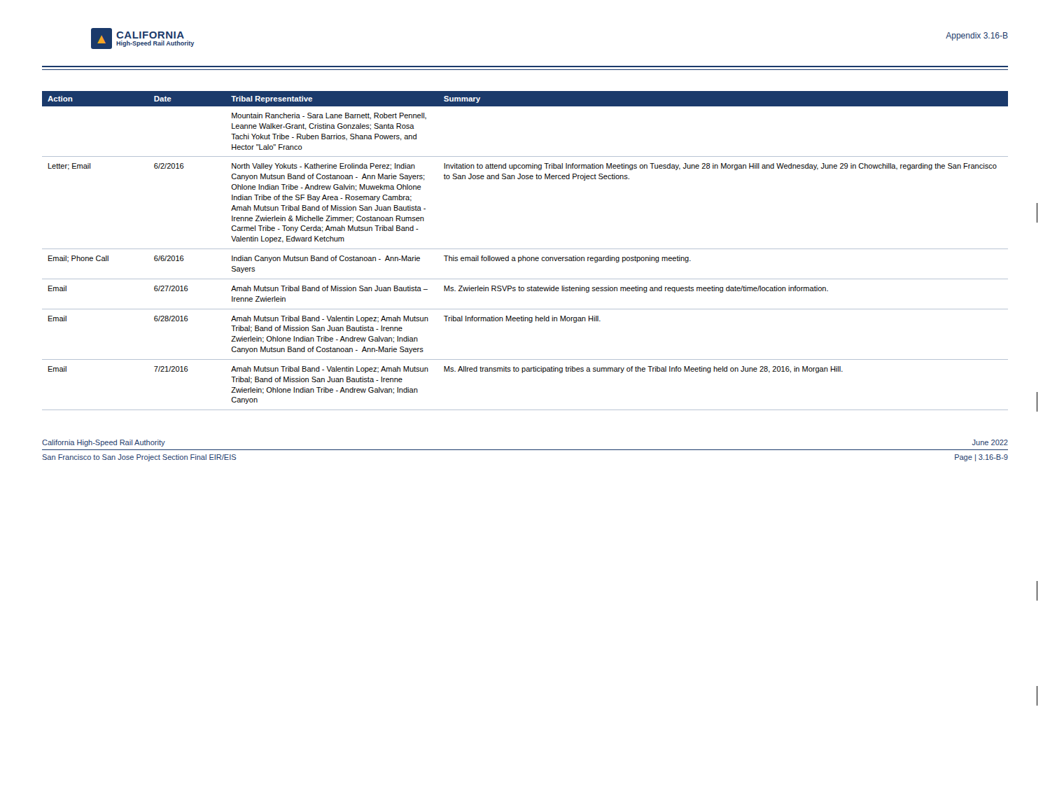▲
CALIFORNIA
High-Speed Rail Authority
Appendix 3.16-B
| Action | Date | Tribal Representative | Summary |
| --- | --- | --- | --- |
| | | Mountain Rancheria - Sara Lane Barnett, Robert Pennell, Leanne Walker-Grant, Cristina Gonzales; Santa Rosa Tachi Yokut Tribe - Ruben Barrios, Shana Powers, and Hector "Lalo" Franco | |
| Letter; Email | 6/2/2016 | North Valley Yokuts - Katherine Erolinda Perez; Indian Canyon Mutsun Band of Costanoan - Ann Marie Sayers; Ohlone Indian Tribe - Andrew Galvin; Muwekma Ohlone Indian Tribe of the SF Bay Area - Rosemary Cambra; Amah Mutsun Tribal Band of Mission San Juan Bautista - Irenne Zwierlein & Michelle Zimmer; Costanoan Rumsen Carmel Tribe - Tony Cerda; Amah Mutsun Tribal Band - Valentin Lopez, Edward Ketchum | Invitation to attend upcoming Tribal Information Meetings on Tuesday, June 28 in Morgan Hill and Wednesday, June 29 in Chowchilla, regarding the San Francisco to San Jose and San Jose to Merced Project Sections. |
| Email; Phone Call | 6/6/2016 | Indian Canyon Mutsun Band of Costanoan - Ann-Marie Sayers | This email followed a phone conversation regarding postponing meeting. |
| Email | 6/27/2016 | Amah Mutsun Tribal Band of Mission San Juan Bautista – Irenne Zwierlein | Ms. Zwierlein RSVPs to statewide listening session meeting and requests meeting date/time/location information. |
| Email | 6/28/2016 | Amah Mutsun Tribal Band - Valentin Lopez; Amah Mutsun Tribal; Band of Mission San Juan Bautista - Irenne Zwierlein; Ohlone Indian Tribe - Andrew Galvan; Indian Canyon Mutsun Band of Costanoan - Ann-Marie Sayers | Tribal Information Meeting held in Morgan Hill. |
| Email | 7/21/2016 | Amah Mutsun Tribal Band - Valentin Lopez; Amah Mutsun Tribal; Band of Mission San Juan Bautista - Irenne Zwierlein; Ohlone Indian Tribe - Andrew Galvan; Indian Canyon | Ms. Allred transmits to participating tribes a summary of the Tribal Info Meeting held on June 28, 2016, in Morgan Hill. |
California High-Speed Rail Authority
June 2022
San Francisco to San Jose Project Section Final EIR/EIS
Page | 3.16-B-9